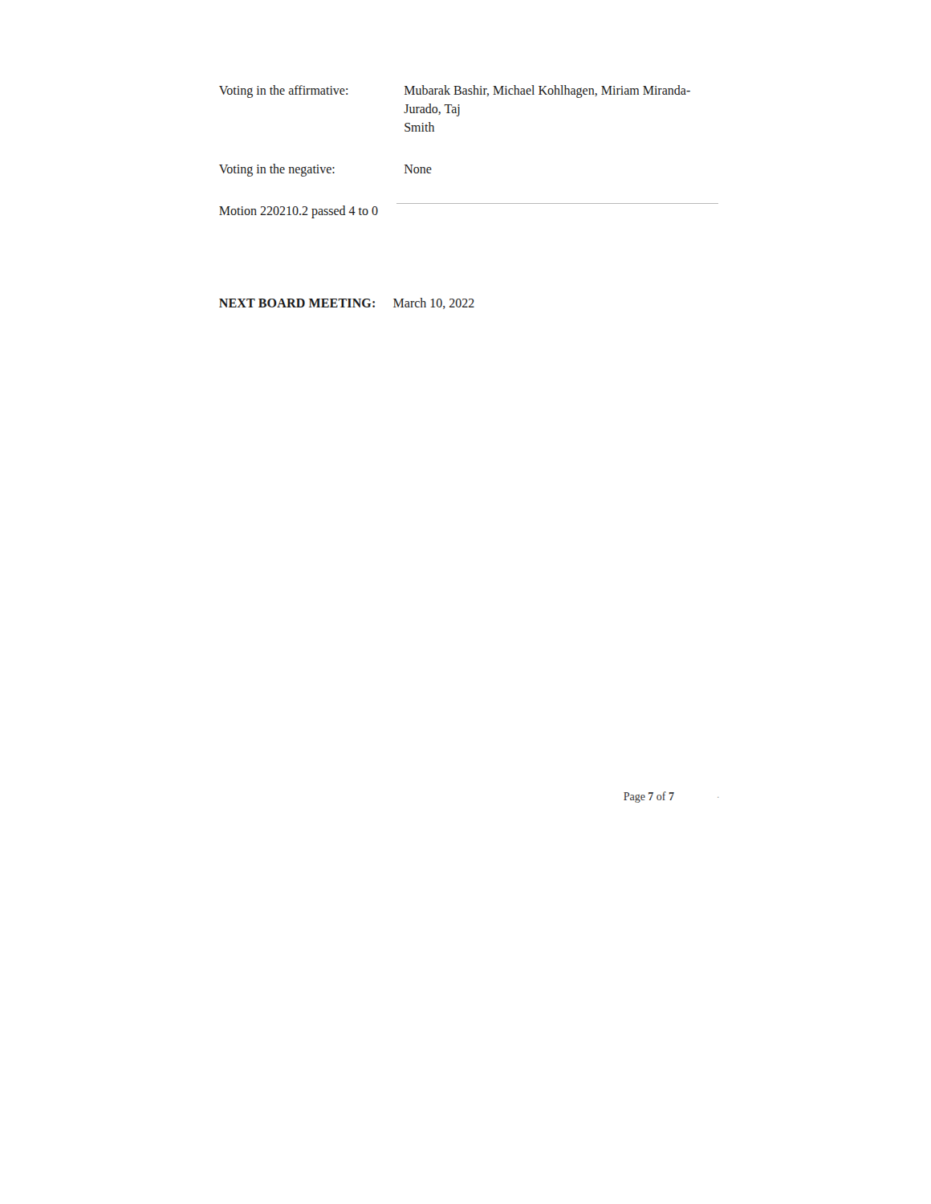Voting in the affirmative:
Mubarak Bashir, Michael Kohlhagen, Miriam Miranda-Jurado, Taj Smith
Voting in the negative:
None
Motion 220210.2 passed 4 to 0
NEXT BOARD MEETING: March 10, 2022
Page 7 of 7·